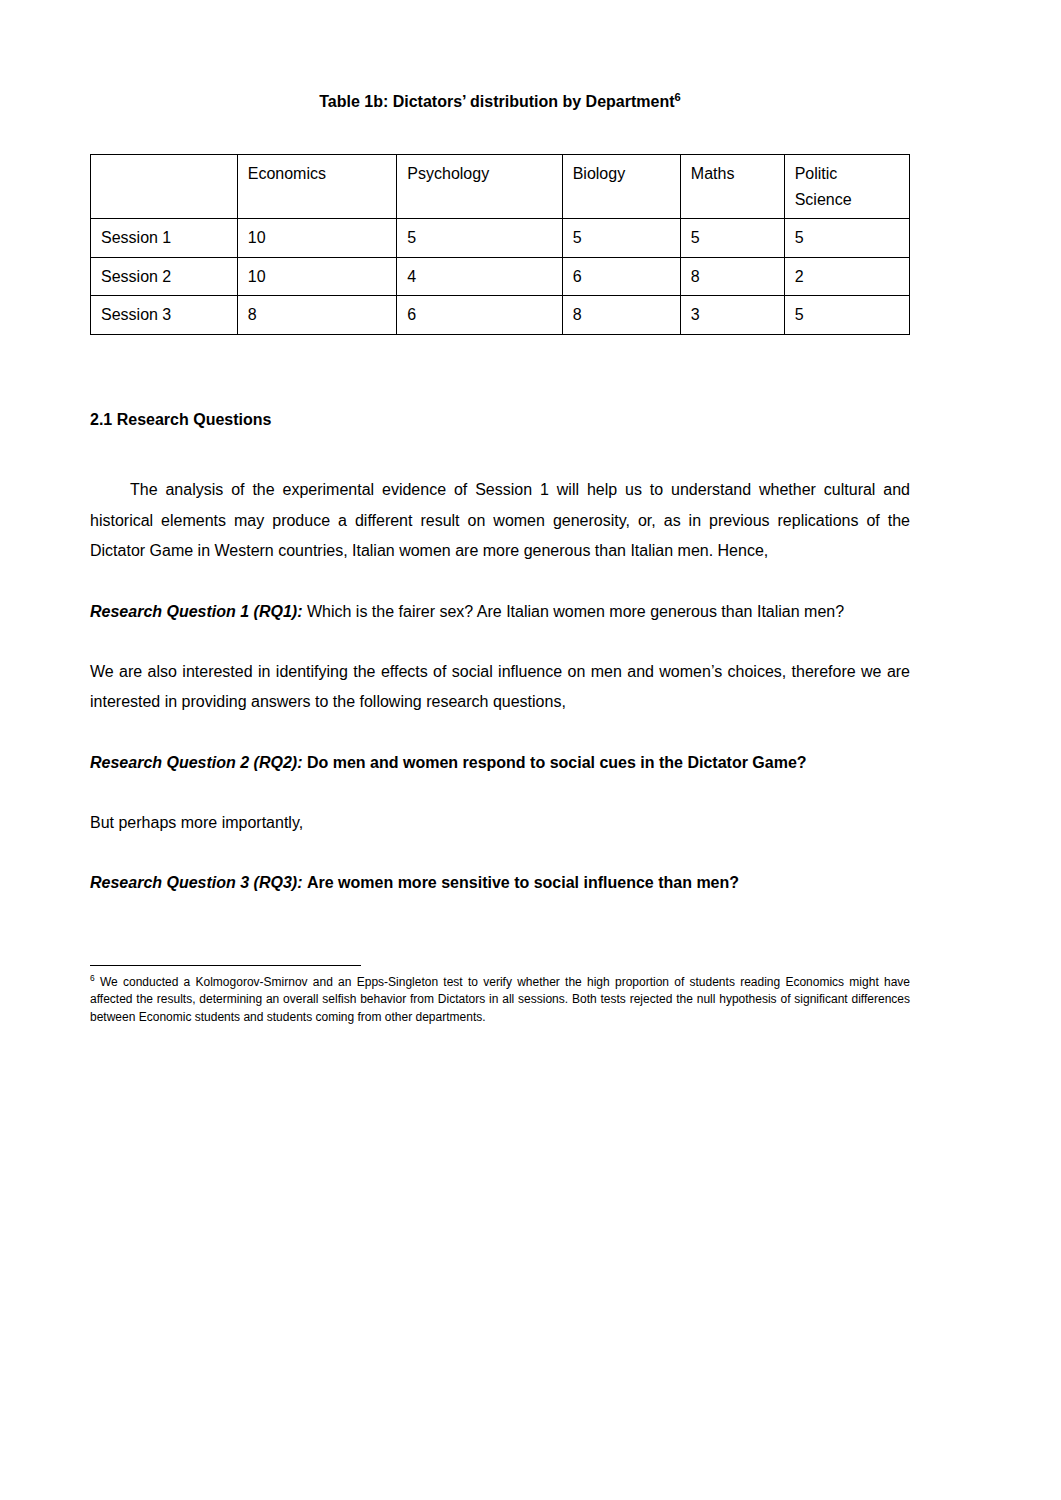Table 1b: Dictators’ distribution by Department6
| | Economics | Psychology | Biology | Maths | Politic Science |
| Session 1 | 10 | 5 | 5 | 5 | 5 |
| Session 2 | 10 | 4 | 6 | 8 | 2 |
| Session 3 | 8 | 6 | 8 | 3 | 5 |
2.1 Research Questions
The analysis of the experimental evidence of Session 1 will help us to understand whether cultural and historical elements may produce a different result on women generosity, or, as in previous replications of the Dictator Game in Western countries, Italian women are more generous than Italian men. Hence,
Research Question 1 (RQ1): Which is the fairer sex? Are Italian women more generous than Italian men?
We are also interested in identifying the effects of social influence on men and women’s choices, therefore we are interested in providing answers to the following research questions,
Research Question 2 (RQ2): Do men and women respond to social cues in the Dictator Game?
But perhaps more importantly,
Research Question 3 (RQ3): Are women more sensitive to social influence than men?
6 We conducted a Kolmogorov-Smirnov and an Epps-Singleton test to verify whether the high proportion of students reading Economics might have affected the results, determining an overall selfish behavior from Dictators in all sessions. Both tests rejected the null hypothesis of significant differences between Economic students and students coming from other departments.